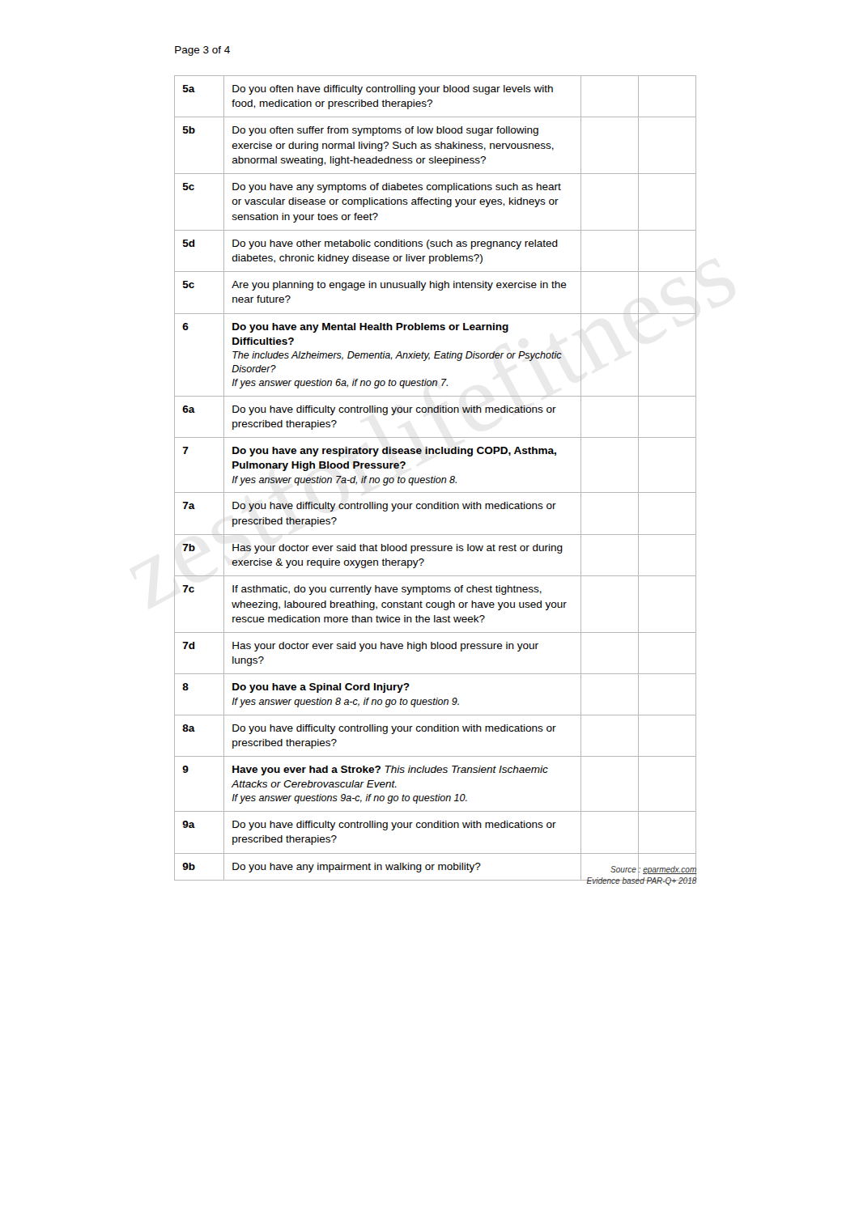Page 3 of 4
zestforlifefitness
| 5a | Do you often have difficulty controlling your blood sugar levels with food, medication or prescribed therapies? | | |
| 5b | Do you often suffer from symptoms of low blood sugar following exercise or during normal living? Such as shakiness, nervousness, abnormal sweating, light-headedness or sleepiness? | | |
| 5c | Do you have any symptoms of diabetes complications such as heart or vascular disease or complications affecting your eyes, kidneys or sensation in your toes or feet? | | |
| 5d | Do you have other metabolic conditions (such as pregnancy related diabetes, chronic kidney disease or liver problems?) | | |
| 5c | Are you planning to engage in unusually high intensity exercise in the near future? | | |
| 6 | Do you have any Mental Health Problems or Learning Difficulties? The includes Alzheimers, Dementia, Anxiety, Eating Disorder or Psychotic Disorder? If yes answer question 6a, if no go to question 7. | | |
| 6a | Do you have difficulty controlling your condition with medications or prescribed therapies? | | |
| 7 | Do you have any respiratory disease including COPD, Asthma, Pulmonary High Blood Pressure? If yes answer question 7a-d, if no go to question 8. | | |
| 7a | Do you have difficulty controlling your condition with medications or prescribed therapies? | | |
| 7b | Has your doctor ever said that blood pressure is low at rest or during exercise & you require oxygen therapy? | | |
| 7c | If asthmatic, do you currently have symptoms of chest tightness, wheezing, laboured breathing, constant cough or have you used your rescue medication more than twice in the last week? | | |
| 7d | Has your doctor ever said you have high blood pressure in your lungs? | | |
| 8 | Do you have a Spinal Cord Injury? If yes answer question 8 a-c, if no go to question 9. | | |
| 8a | Do you have difficulty controlling your condition with medications or prescribed therapies? | | |
| 9 | Have you ever had a Stroke? This includes Transient Ischaemic Attacks or Cerebrovascular Event. If yes answer questions 9a-c, if no go to question 10. | | |
| 9a | Do you have difficulty controlling your condition with medications or prescribed therapies? | | |
| 9b | Do you have any impairment in walking or mobility? | | |
Source : eparmedx.com
Evidence based PAR-Q+ 2018